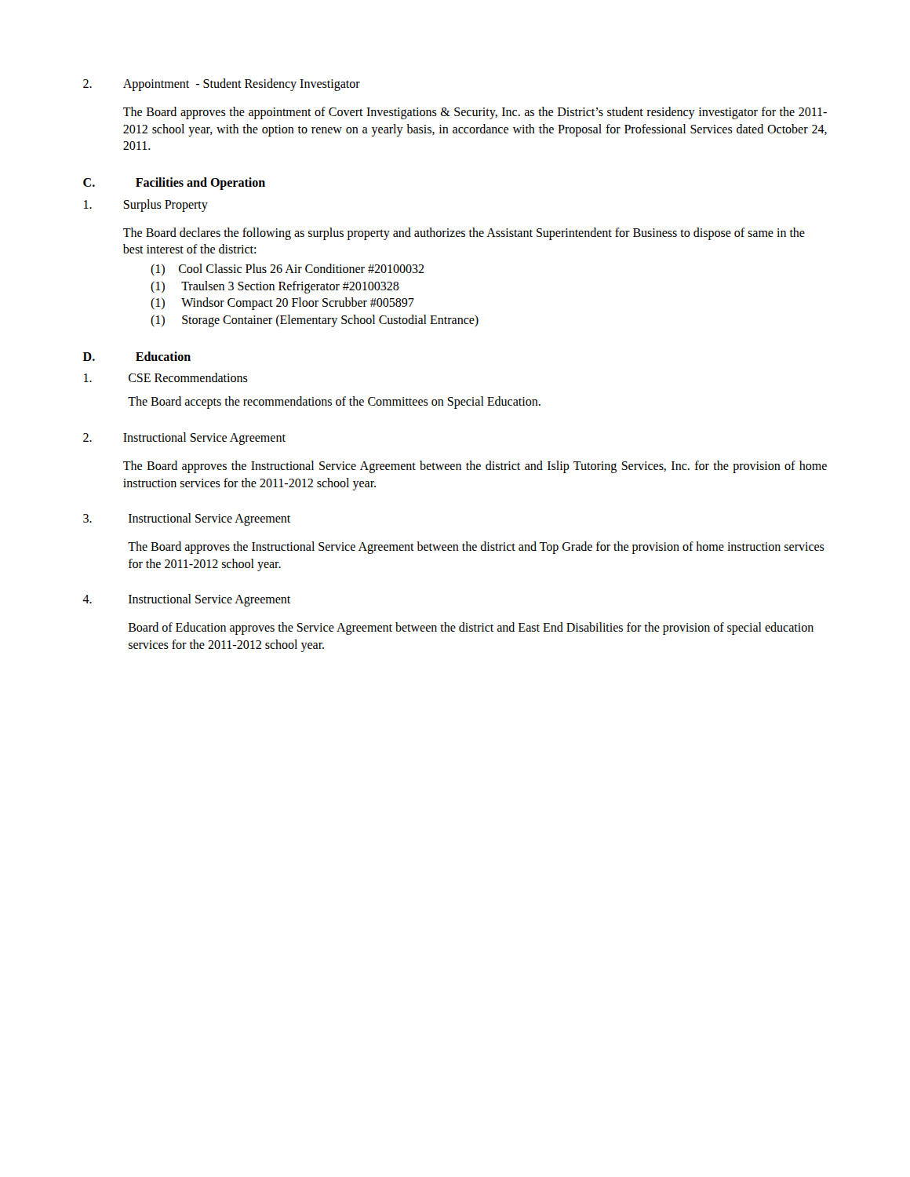2.
Appointment - Student Residency Investigator
The Board approves the appointment of Covert Investigations & Security, Inc. as the District’s student residency investigator for the 2011-2012 school year, with the option to renew on a yearly basis, in accordance with the Proposal for Professional Services dated October 24, 2011.
C.
Facilities and Operation
1.
Surplus Property
The Board declares the following as surplus property and authorizes the Assistant Superintendent for Business to dispose of same in the best interest of the district:
(1) Cool Classic Plus 26 Air Conditioner #20100032
(1) Traulsen 3 Section Refrigerator #20100328
(1) Windsor Compact 20 Floor Scrubber #005897
(1) Storage Container (Elementary School Custodial Entrance)
D.
Education
1.
CSE Recommendations
The Board accepts the recommendations of the Committees on Special Education.
2.
Instructional Service Agreement
The Board approves the Instructional Service Agreement between the district and Islip Tutoring Services, Inc. for the provision of home instruction services for the 2011-2012 school year.
3.
Instructional Service Agreement
The Board approves the Instructional Service Agreement between the district and Top Grade for the provision of home instruction services for the 2011-2012 school year.
4.
Instructional Service Agreement
Board of Education approves the Service Agreement between the district and East End Disabilities for the provision of special education services for the 2011-2012 school year.